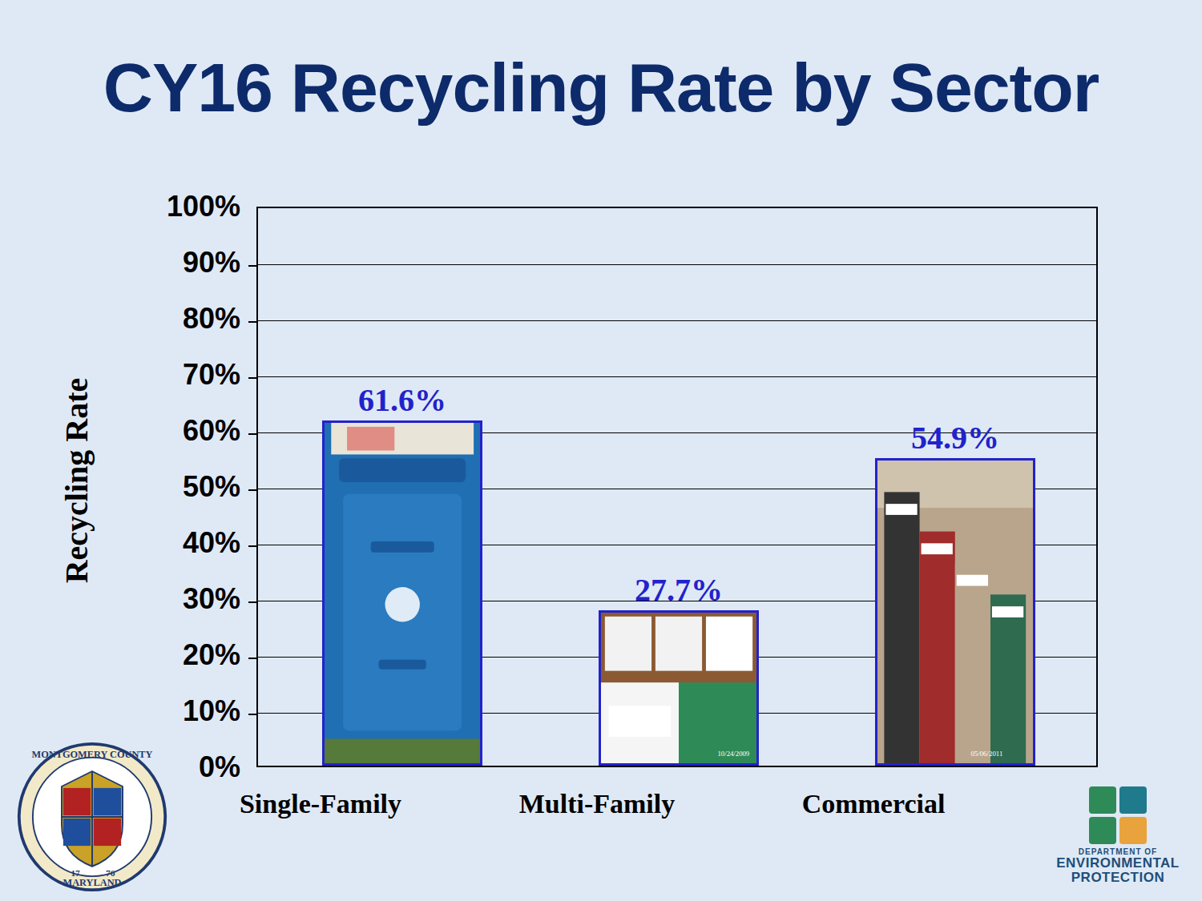CY16 Recycling Rate by Sector
Recycling Rate
100%
90%
80%
70%
60%
50%
40%
30%
20%
10%
0%
61.6%
27.7%
54.9%
Single-Family
Multi-Family
Commercial
MONTGOMERY COUNTY MARYLAND 17 76
DEPARTMENT OF
ENVIRONMENTAL
PROTECTION